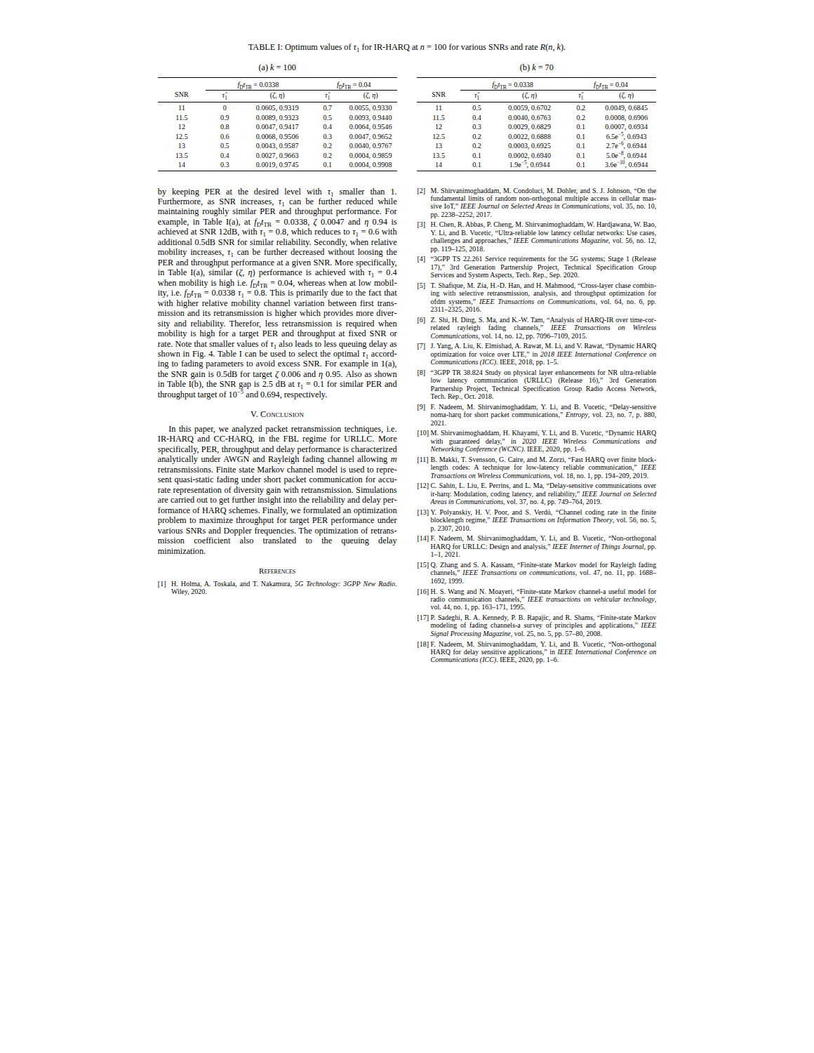TABLE I: Optimum values of τ1 for IR-HARQ at n = 100 for various SNRs and rate R(n, k).
(a) k = 100
| | f D t TB = 0.0338 | f D t TB = 0.04 |
| SNR | τ̂ 1 | ( ζ , η ) | τ̂ 1 | ( ζ , η ) |
| 11 | 0 | 0.0605, 0.9319 | 0.7 | 0.0055, 0.9330 |
| 11.5 | 0.9 | 0.0089, 0.9323 | 0.5 | 0.0093, 0.9440 |
| 12 | 0.8 | 0.0047, 0.9417 | 0.4 | 0.0064, 0.9546 |
| 12.5 | 0.6 | 0.0068, 0.9506 | 0.3 | 0.0047, 0.9652 |
| 13 | 0.5 | 0.0043, 0.9587 | 0.2 | 0.0040, 0.9767 |
| 13.5 | 0.4 | 0.0027, 0.9663 | 0.2 | 0.0004, 0.9859 |
| 14 | 0.3 | 0.0019, 0.9745 | 0.1 | 0.0004, 0.9908 |
(b) k = 70
| | f D t TB = 0.0338 | f D t TB = 0.04 |
| SNR | τ̂ 1 | ( ζ , η ) | τ̂ 1 | ( ζ , η ) |
| 11 | 0.5 | 0.0059, 0.6702 | 0.2 | 0.0049, 0.6845 |
| 11.5 | 0.4 | 0.0040, 0.6763 | 0.2 | 0.0008, 0.6906 |
| 12 | 0.3 | 0.0029, 0.6829 | 0.1 | 0.0007, 0.6934 |
| 12.5 | 0.2 | 0.0022, 0.6888 | 0.1 | 6.5e −5 , 0.6943 |
| 13 | 0.2 | 0.0003, 0.6925 | 0.1 | 2.7e −6 , 0.6944 |
| 13.5 | 0.1 | 0.0002, 0.6940 | 0.1 | 5.0e −8 , 0.6944 |
| 14 | 0.1 | 1.9e −5 , 0.6944 | 0.1 | 3.6e −10 , 0.6944 |
by keeping PER at the desired level with τ1 smaller than 1. Furthermore, as SNR increases, τ1 can be further reduced while maintaining roughly similar PER and throughput performance. For example, in Table I(a), at fDtTB = 0.0338, ζ 0.0047 and η 0.94 is achieved at SNR 12dB, with τ1 = 0.8, which reduces to τ1 = 0.6 with additional 0.5dB SNR for similar reliability. Secondly, when relative mobility increases, τ1 can be further decreased without loosing the PER and throughput performance at a given SNR. More specifically, in Table I(a), similar (ζ, η) performance is achieved with τ1 = 0.4 when mobility is high i.e. fDtTB = 0.04, whereas when at low mobility, i.e. fDtTB = 0.0338 τ1 = 0.8. This is primarily due to the fact that with higher relative mobility channel variation between first transmission and its retransmission is higher which provides more diversity and reliability. Therefor, less retransmission is required when mobility is high for a target PER and throughput at fixed SNR or rate. Note that smaller values of τ1 also leads to less queuing delay as shown in Fig. 4. Table I can be used to select the optimal τ1 according to fading parameters to avoid excess SNR. For example in 1(a), the SNR gain is 0.5dB for target ζ 0.006 and η 0.95. Also as shown in Table I(b), the SNR gap is 2.5 dB at τ1 = 0.1 for similar PER and throughput target of 10−5 and 0.694, respectively.
V. Conclusion
In this paper, we analyzed packet retransmission techniques, i.e. IR-HARQ and CC-HARQ, in the FBL regime for URLLC. More specifically, PER, throughput and delay performance is characterized analytically under AWGN and Rayleigh fading channel allowing m retransmissions. Finite state Markov channel model is used to represent quasi-static fading under short packet communication for accurate representation of diversity gain with retransmission. Simulations are carried out to get further insight into the reliability and delay performance of HARQ schemes. Finally, we formulated an optimization problem to maximize throughput for target PER performance under various SNRs and Doppler frequencies. The optimization of retransmission coefficient also translated to the queuing delay minimization.
References
[1] H. Holma, A. Toskala, and T. Nakamura, 5G Technology: 3GPP New Radio. Wiley, 2020.
[2] M. Shirvanimoghaddam, M. Condoluci, M. Dohler, and S. J. Johnson, “On the fundamental limits of random non-orthogonal multiple access in cellular massive IoT,” IEEE Journal on Selected Areas in Communications, vol. 35, no. 10, pp. 2238–2252, 2017.
[3] H. Chen, R. Abbas, P. Cheng, M. Shirvanimoghaddam, W. Hardjawana, W. Bao, Y. Li, and B. Vucetic, “Ultra-reliable low latency cellular networks: Use cases, challenges and approaches,” IEEE Communications Magazine, vol. 56, no. 12, pp. 119–125, 2018.
[4]“3GPP TS 22.261 Service requirements for the 5G systems; Stage 1 (Release 17),” 3rd Generation Partnership Project, Technical Specification Group Services and System Aspects, Tech. Rep., Sep. 2020.
[5] T. Shafique, M. Zia, H.-D. Han, and H. Mahmood, “Cross-layer chase combining with selective retransmission, analysis, and throughput optimization for ofdm systems,” IEEE Transactions on Communications, vol. 64, no. 6, pp. 2311–2325, 2016.
[6] Z. Shi, H. Ding, S. Ma, and K.-W. Tam, “Analysis of HARQ-IR over time-correlated rayleigh fading channels,” IEEE Transactions on Wireless Communications, vol. 14, no. 12, pp. 7096–7109, 2015.
[7] J. Yang, A. Liu, K. Elmishad, A. Rawat, M. Li, and V. Rawat, “Dynamic HARQ optimization for voice over LTE,” in 2018 IEEE International Conference on Communications (ICC). IEEE, 2018, pp. 1–5.
[8]“3GPP TR 38.824 Study on physical layer enhancements for NR ultra-reliable low latency communication (URLLC) (Release 16),” 3rd Generation Partnership Project, Technical Specification Group Radio Access Network, Tech. Rep., Oct. 2018.
[9] F. Nadeem, M. Shirvanimoghaddam, Y. Li, and B. Vucetic, “Delay-sensitive noma-harq for short packet communications,” Entropy, vol. 23, no. 7, p. 880, 2021.
[10] M. Shirvanimoghaddam, H. Khayami, Y. Li, and B. Vucetic, “Dynamic HARQ with guaranteed delay,” in 2020 IEEE Wireless Communications and Networking Conference (WCNC). IEEE, 2020, pp. 1–6.
[11] B. Makki, T. Svensson, G. Caire, and M. Zorzi, “Fast HARQ over finite blocklength codes: A technique for low-latency reliable communication,” IEEE Transactions on Wireless Communications, vol. 18, no. 1, pp. 194–209, 2019.
[12] C. Sahin, L. Liu, E. Perrins, and L. Ma, “Delay-sensitive communications over ir-harq: Modulation, coding latency, and reliability,” IEEE Journal on Selected Areas in Communications, vol. 37, no. 4, pp. 749–764, 2019.
[13] Y. Polyanskiy, H. V. Poor, and S. Verdú, “Channel coding rate in the finite blocklength regime,” IEEE Transactions on Information Theory, vol. 56, no. 5, p. 2307, 2010.
[14] F. Nadeem, M. Shirvanimoghaddam, Y. Li, and B. Vucetic, “Non-orthogonal HARQ for URLLC: Design and analysis,” IEEE Internet of Things Journal, pp. 1–1, 2021.
[15] Q. Zhang and S. A. Kassam, “Finite-state Markov model for Rayleigh fading channels,” IEEE Transactions on communications, vol. 47, no. 11, pp. 1688–1692, 1999.
[16] H. S. Wang and N. Moayeri, “Finite-state Markov channel-a useful model for radio communication channels,” IEEE transactions on vehicular technology, vol. 44, no. 1, pp. 163–171, 1995.
[17] P. Sadeghi, R. A. Kennedy, P. B. Rapajic, and R. Shams, “Finite-state Markov modeling of fading channels-a survey of principles and applications,” IEEE Signal Processing Magazine, vol. 25, no. 5, pp. 57–80, 2008.
[18] F. Nadeem, M. Shirvanimoghaddam, Y. Li, and B. Vucetic, “Non-orthogonal HARQ for delay sensitive applications,” in IEEE International Conference on Communications (ICC). IEEE, 2020, pp. 1–6.